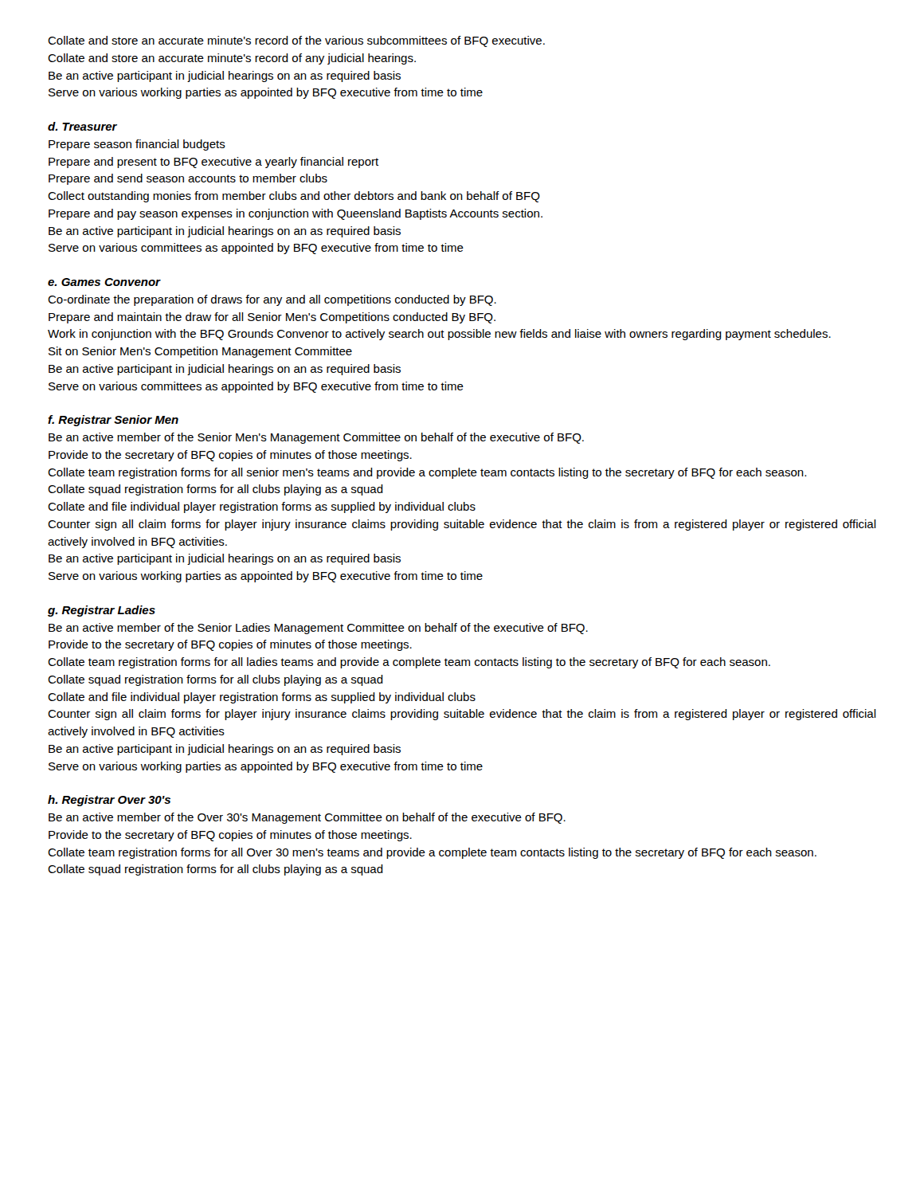Collate and store an accurate minute's record of the various subcommittees of BFQ executive.
Collate and store an accurate minute's record of any judicial hearings.
Be an active participant in judicial hearings on an as required basis
Serve on various working parties as appointed by BFQ executive from time to time
d. Treasurer
Prepare season financial budgets
Prepare and present to BFQ executive a yearly financial report
Prepare and send season accounts to member clubs
Collect outstanding monies from member clubs and other debtors and bank on behalf of BFQ
Prepare and pay season expenses in conjunction with Queensland Baptists Accounts section.
Be an active participant in judicial hearings on an as required basis
Serve on various committees as appointed by BFQ executive from time to time
e. Games Convenor
Co-ordinate the preparation of draws for any and all competitions conducted by BFQ.
Prepare and maintain the draw for all Senior Men's Competitions conducted By BFQ.
Work in conjunction with the BFQ Grounds Convenor to actively search out possible new fields and liaise with owners regarding payment schedules.
Sit on Senior Men's Competition Management Committee
Be an active participant in judicial hearings on an as required basis
Serve on various committees as appointed by BFQ executive from time to time
f. Registrar Senior Men
Be an active member of the Senior Men's Management Committee on behalf of the executive of BFQ.
Provide to the secretary of BFQ copies of minutes of those meetings.
Collate team registration forms for all senior men's teams and provide a complete team contacts listing to the secretary of BFQ for each season.
Collate squad registration forms for all clubs playing as a squad
Collate and file individual player registration forms as supplied by individual clubs
Counter sign all claim forms for player injury insurance claims providing suitable evidence that the claim is from a registered player or registered official actively involved in BFQ activities.
Be an active participant in judicial hearings on an as required basis
Serve on various working parties as appointed by BFQ executive from time to time
g. Registrar Ladies
Be an active member of the Senior Ladies Management Committee on behalf of the executive of BFQ.
Provide to the secretary of BFQ copies of minutes of those meetings.
Collate team registration forms for all ladies teams and provide a complete team contacts listing to the secretary of BFQ for each season.
Collate squad registration forms for all clubs playing as a squad
Collate and file individual player registration forms as supplied by individual clubs
Counter sign all claim forms for player injury insurance claims providing suitable evidence that the claim is from a registered player or registered official actively involved in BFQ activities
Be an active participant in judicial hearings on an as required basis
Serve on various working parties as appointed by BFQ executive from time to time
h. Registrar Over 30's
Be an active member of the Over 30's Management Committee on behalf of the executive of BFQ.
Provide to the secretary of BFQ copies of minutes of those meetings.
Collate team registration forms for all Over 30 men's teams and provide a complete team contacts listing to the secretary of BFQ for each season.
Collate squad registration forms for all clubs playing as a squad